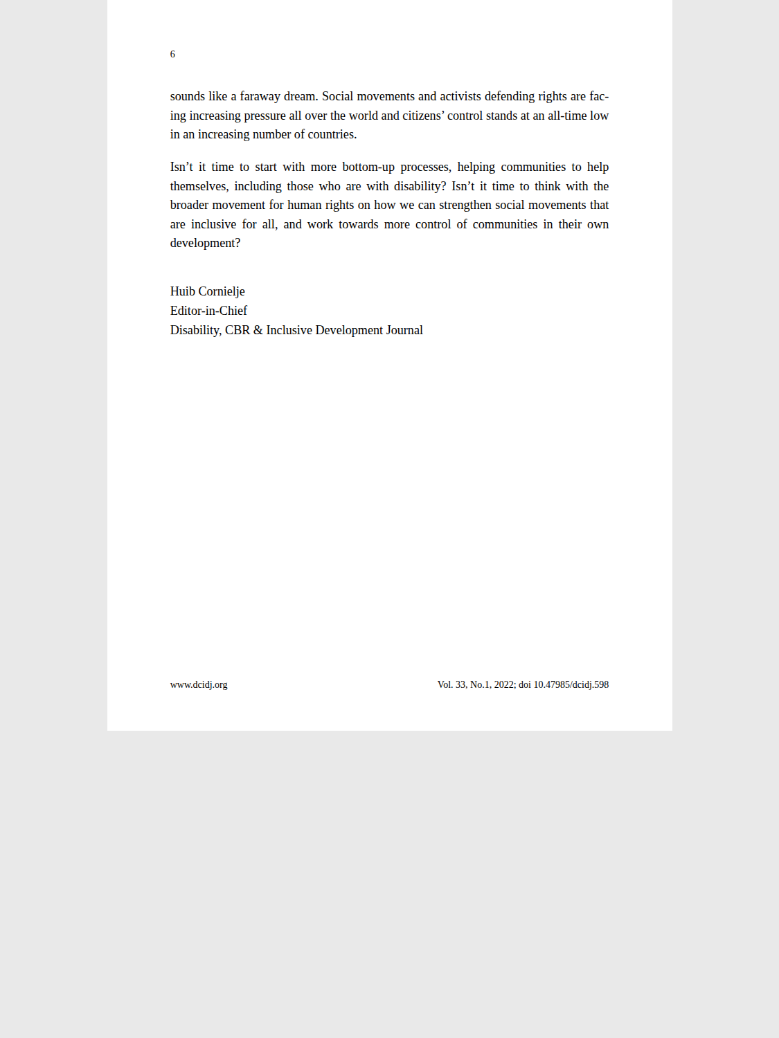6
sounds like a faraway dream. Social movements and activists defending rights are facing increasing pressure all over the world and citizens’ control stands at an all-time low in an increasing number of countries.
Isn’t it time to start with more bottom-up processes, helping communities to help themselves, including those who are with disability? Isn’t it time to think with the broader movement for human rights on how we can strengthen social movements that are inclusive for all, and work towards more control of communities in their own development?
Huib Cornielje Editor-in-Chief Disability, CBR & Inclusive Development Journal
www.dcidj.org
Vol. 33, No.1, 2022; doi 10.47985/dcidj.598